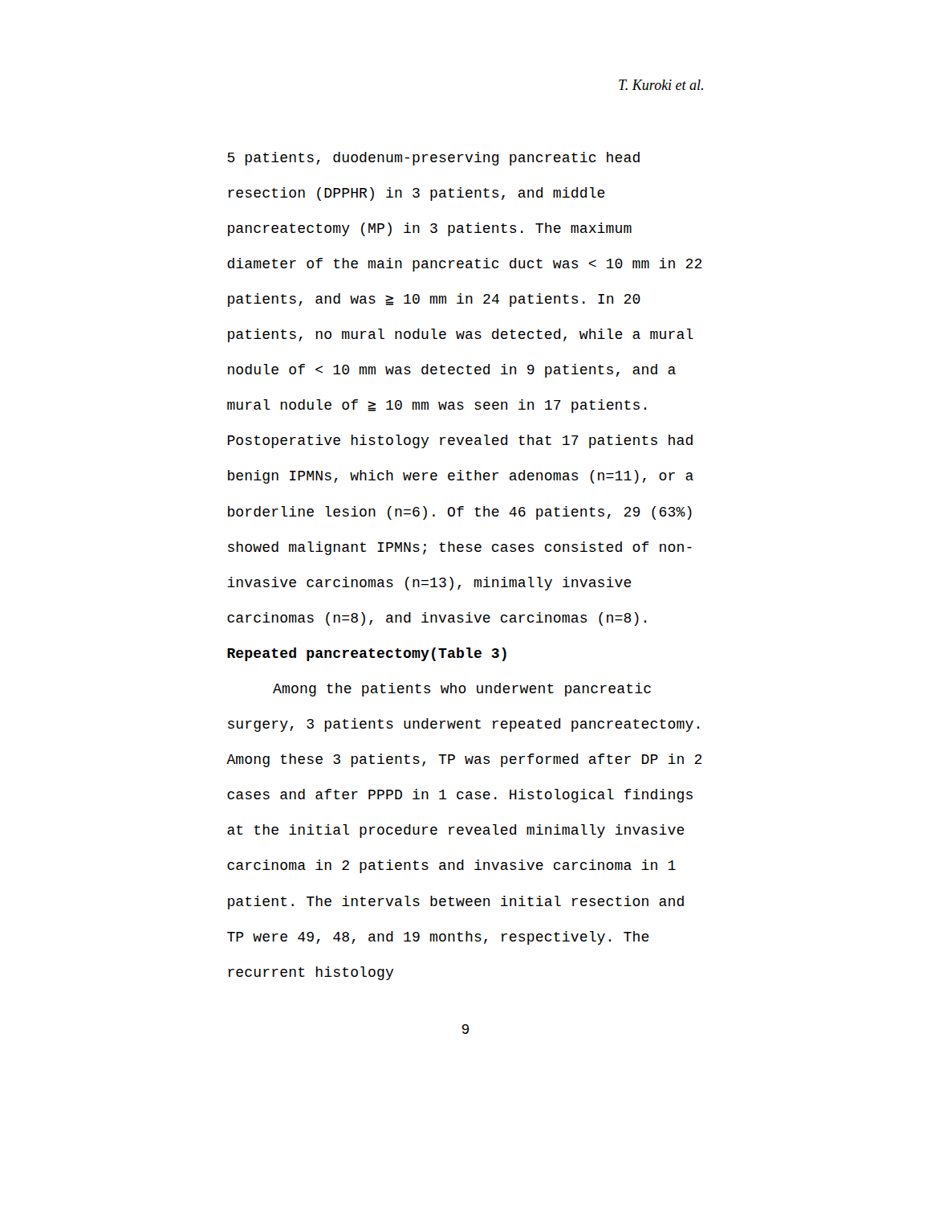T. Kuroki et al.
5 patients, duodenum-preserving pancreatic head resection (DPPHR) in 3 patients, and middle pancreatectomy (MP) in 3 patients. The maximum diameter of the main pancreatic duct was < 10 mm in 22 patients, and was ≧ 10 mm in 24 patients. In 20 patients, no mural nodule was detected, while a mural nodule of < 10 mm was detected in 9 patients, and a mural nodule of ≧ 10 mm was seen in 17 patients. Postoperative histology revealed that 17 patients had benign IPMNs, which were either adenomas (n=11), or a borderline lesion (n=6). Of the 46 patients, 29 (63%) showed malignant IPMNs; these cases consisted of non-invasive carcinomas (n=13), minimally invasive carcinomas (n=8), and invasive carcinomas (n=8).
Repeated pancreatectomy(Table 3)
Among the patients who underwent pancreatic surgery, 3 patients underwent repeated pancreatectomy. Among these 3 patients, TP was performed after DP in 2 cases and after PPPD in 1 case. Histological findings at the initial procedure revealed minimally invasive carcinoma in 2 patients and invasive carcinoma in 1 patient. The intervals between initial resection and TP were 49, 48, and 19 months, respectively. The recurrent histology
9